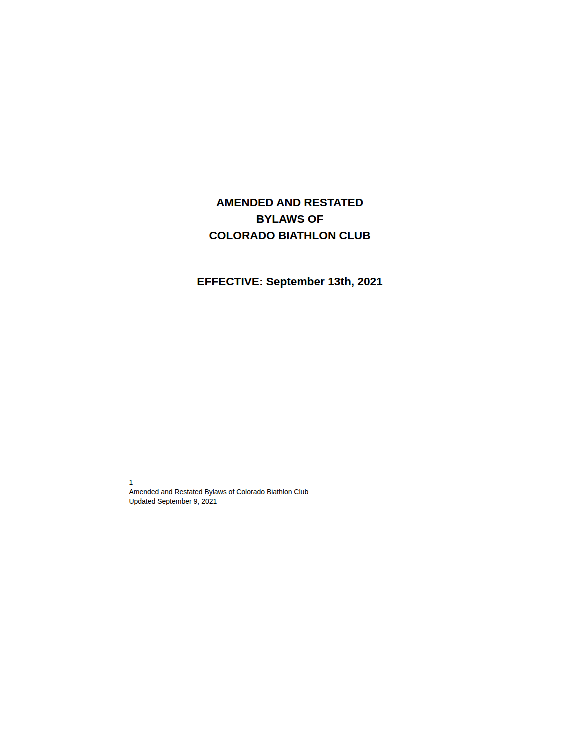AMENDED AND RESTATED
BYLAWS OF
COLORADO BIATHLON CLUB
EFFECTIVE: September 13th, 2021
1
Amended and Restated Bylaws of Colorado Biathlon Club
Updated September 9, 2021